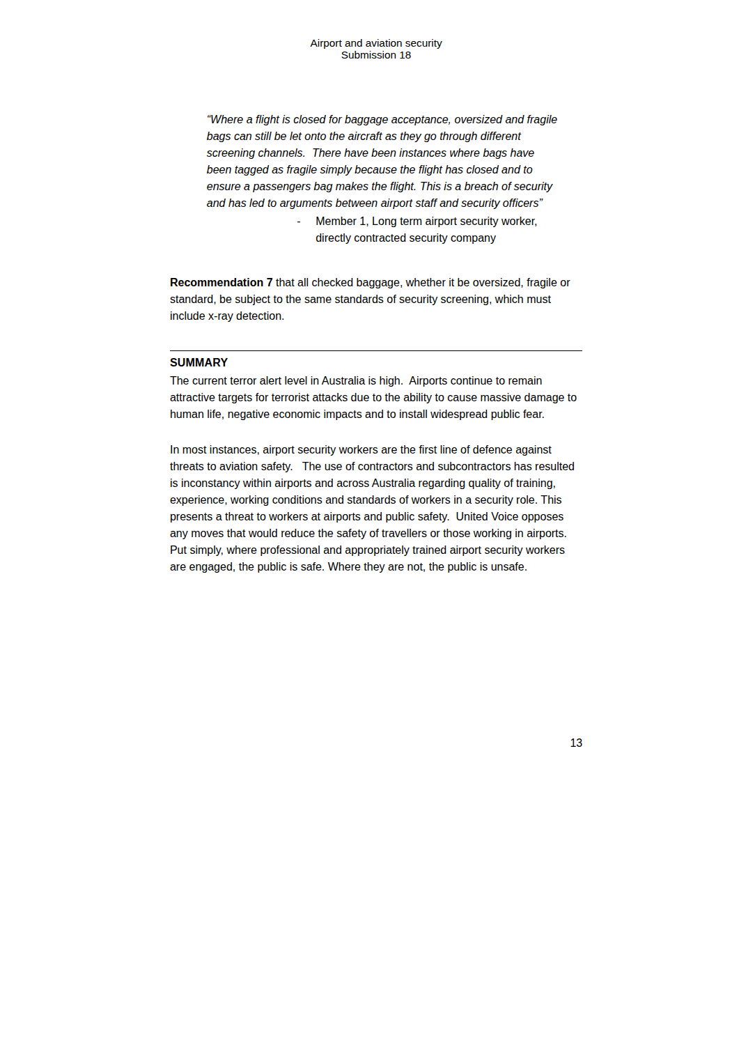Airport and aviation security Submission 18
“Where a flight is closed for baggage acceptance, oversized and fragile bags can still be let onto the aircraft as they go through different screening channels. There have been instances where bags have been tagged as fragile simply because the flight has closed and to ensure a passengers bag makes the flight. This is a breach of security and has led to arguments between airport staff and security officers”
- Member 1, Long term airport security worker, directly contracted security company
Recommendation 7 that all checked baggage, whether it be oversized, fragile or standard, be subject to the same standards of security screening, which must include x-ray detection.
SUMMARY
The current terror alert level in Australia is high. Airports continue to remain attractive targets for terrorist attacks due to the ability to cause massive damage to human life, negative economic impacts and to install widespread public fear.
In most instances, airport security workers are the first line of defence against threats to aviation safety. The use of contractors and subcontractors has resulted is inconstancy within airports and across Australia regarding quality of training, experience, working conditions and standards of workers in a security role. This presents a threat to workers at airports and public safety. United Voice opposes any moves that would reduce the safety of travellers or those working in airports. Put simply, where professional and appropriately trained airport security workers are engaged, the public is safe. Where they are not, the public is unsafe.
13